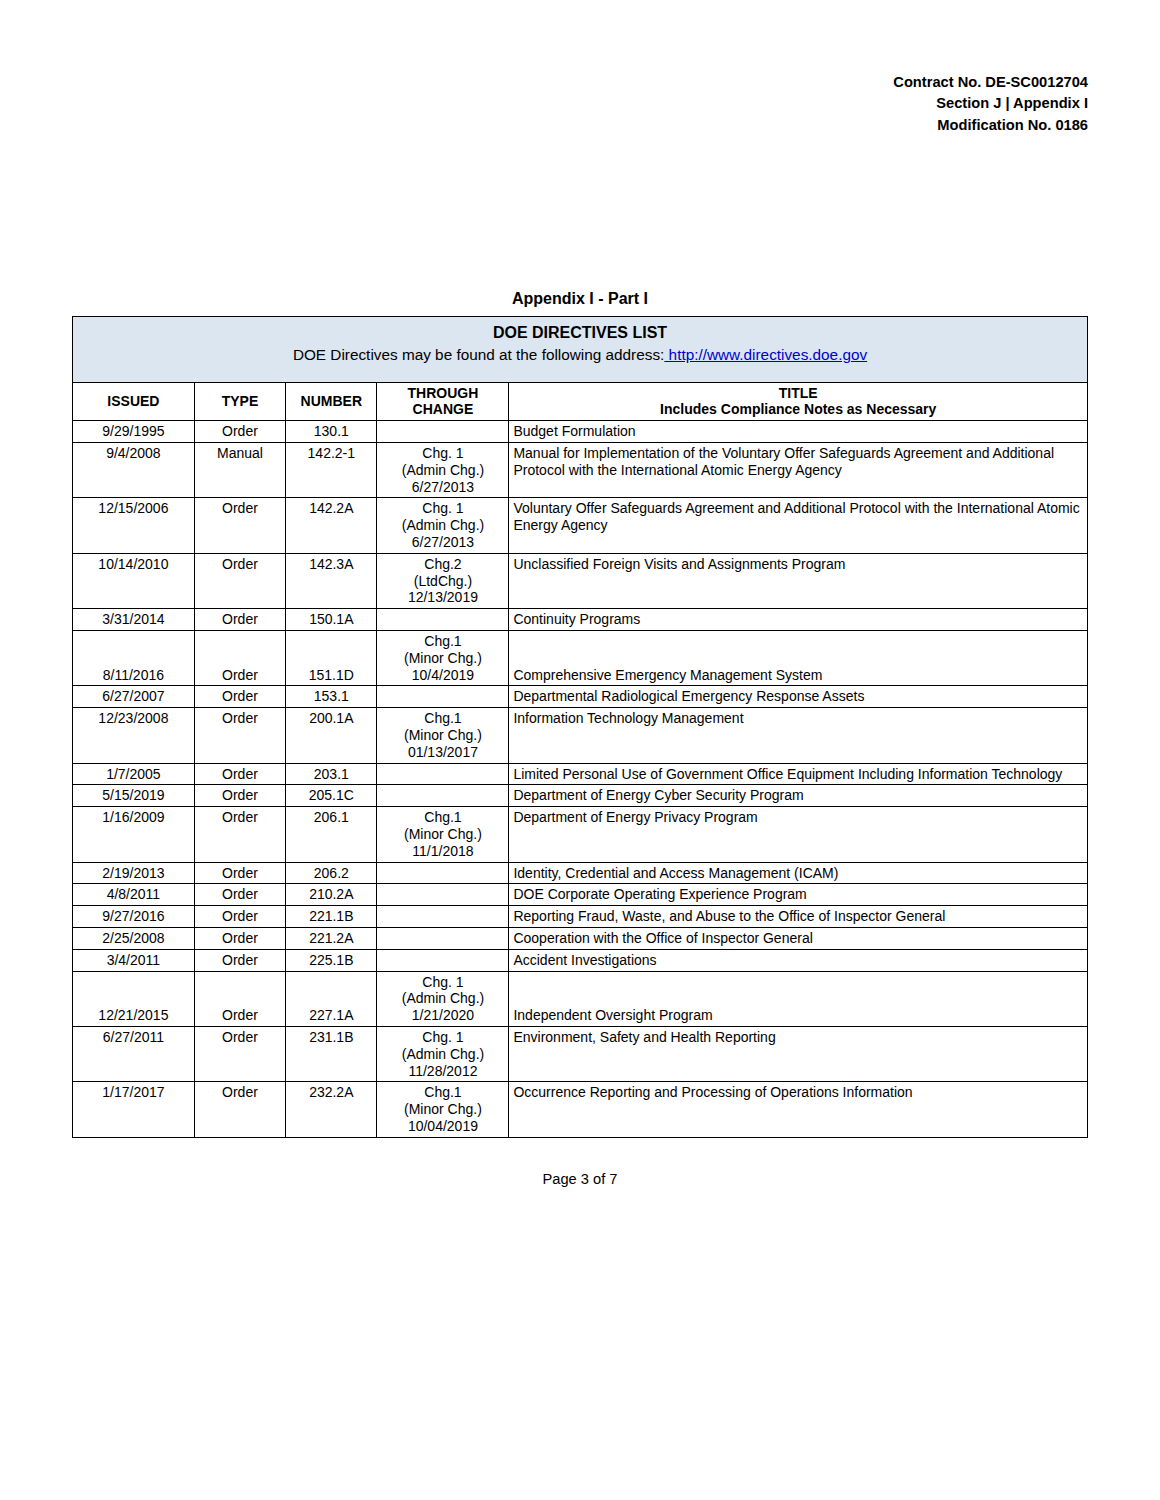Contract No. DE-SC0012704
Section J | Appendix I
Modification No. 0186
Appendix I - Part I
DOE DIRECTIVES LIST
DOE Directives may be found at the following address: http://www.directives.doe.gov
| ISSUED | TYPE | NUMBER | THROUGH CHANGE | TITLE Includes Compliance Notes as Necessary |
| --- | --- | --- | --- | --- |
| 9/29/1995 | Order | 130.1 | | Budget Formulation |
| 9/4/2008 | Manual | 142.2-1 | Chg. 1 (Admin Chg.) 6/27/2013 | Manual for Implementation of the Voluntary Offer Safeguards Agreement and Additional Protocol with the International Atomic Energy Agency |
| 12/15/2006 | Order | 142.2A | Chg. 1 (Admin Chg.) 6/27/2013 | Voluntary Offer Safeguards Agreement and Additional Protocol with the International Atomic Energy Agency |
| 10/14/2010 | Order | 142.3A | Chg.2 (LtdChg.) 12/13/2019 | Unclassified Foreign Visits and Assignments Program |
| 3/31/2014 | Order | 150.1A | | Continuity Programs |
| 8/11/2016 | Order | 151.1D | Chg.1 (Minor Chg.) 10/4/2019 | Comprehensive Emergency Management System |
| 6/27/2007 | Order | 153.1 | | Departmental Radiological Emergency Response Assets |
| 12/23/2008 | Order | 200.1A | Chg.1 (Minor Chg.) 01/13/2017 | Information Technology Management |
| 1/7/2005 | Order | 203.1 | | Limited Personal Use of Government Office Equipment Including Information Technology |
| 5/15/2019 | Order | 205.1C | | Department of Energy Cyber Security Program |
| 1/16/2009 | Order | 206.1 | Chg.1 (Minor Chg.) 11/1/2018 | Department of Energy Privacy Program |
| 2/19/2013 | Order | 206.2 | | Identity, Credential and Access Management (ICAM) |
| 4/8/2011 | Order | 210.2A | | DOE Corporate Operating Experience Program |
| 9/27/2016 | Order | 221.1B | | Reporting Fraud, Waste, and Abuse to the Office of Inspector General |
| 2/25/2008 | Order | 221.2A | | Cooperation with the Office of Inspector General |
| 3/4/2011 | Order | 225.1B | | Accident Investigations |
| 12/21/2015 | Order | 227.1A | Chg. 1 (Admin Chg.) 1/21/2020 | Independent Oversight Program |
| 6/27/2011 | Order | 231.1B | Chg. 1 (Admin Chg.) 11/28/2012 | Environment, Safety and Health Reporting |
| 1/17/2017 | Order | 232.2A | Chg.1 (Minor Chg.) 10/04/2019 | Occurrence Reporting and Processing of Operations Information |
Page 3 of 7